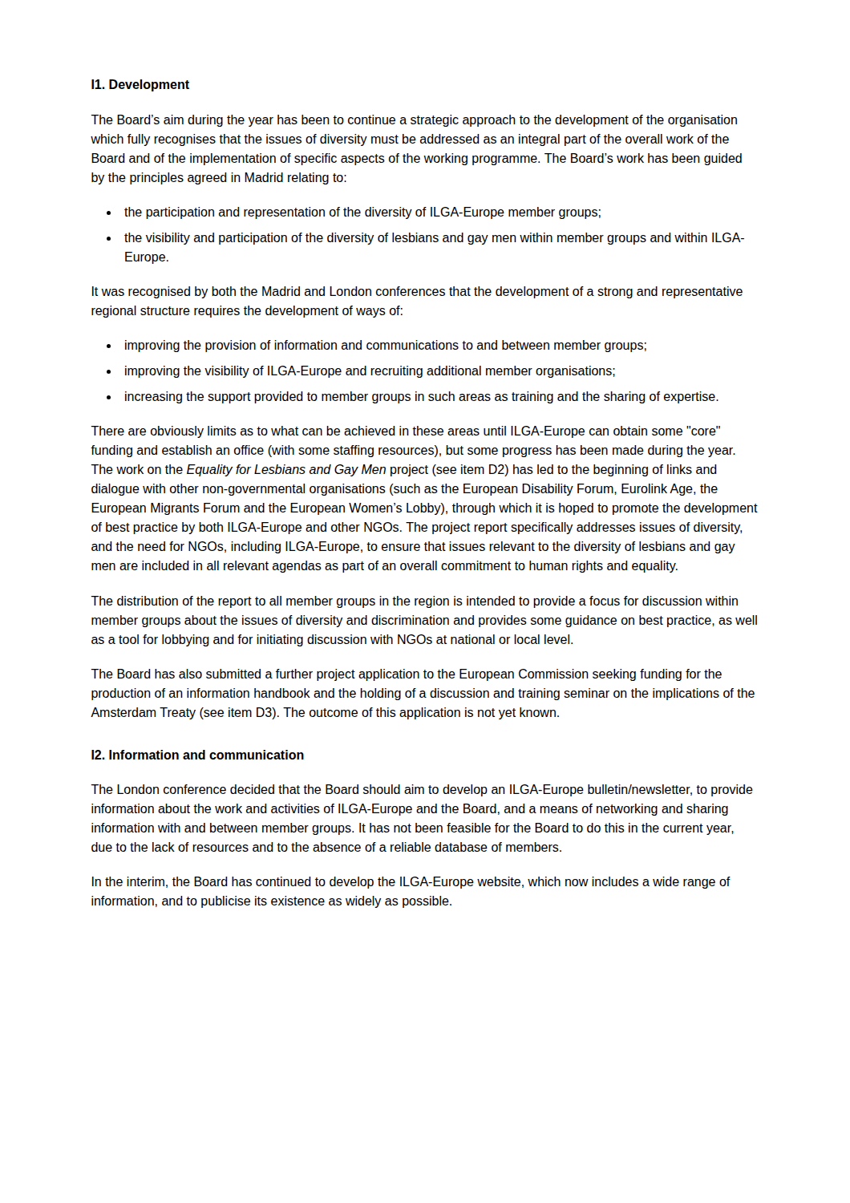I1. Development
The Board’s aim during the year has been to continue a strategic approach to the development of the organisation which fully recognises that the issues of diversity must be addressed as an integral part of the overall work of the Board and of the implementation of specific aspects of the working programme. The Board’s work has been guided by the principles agreed in Madrid relating to:
the participation and representation of the diversity of ILGA-Europe member groups;
the visibility and participation of the diversity of lesbians and gay men within member groups and within ILGA-Europe.
It was recognised by both the Madrid and London conferences that the development of a strong and representative regional structure requires the development of ways of:
improving the provision of information and communications to and between member groups;
improving the visibility of ILGA-Europe and recruiting additional member organisations;
increasing the support provided to member groups in such areas as training and the sharing of expertise.
There are obviously limits as to what can be achieved in these areas until ILGA-Europe can obtain some "core" funding and establish an office (with some staffing resources), but some progress has been made during the year. The work on the Equality for Lesbians and Gay Men project (see item D2) has led to the beginning of links and dialogue with other non-governmental organisations (such as the European Disability Forum, Eurolink Age, the European Migrants Forum and the European Women’s Lobby), through which it is hoped to promote the development of best practice by both ILGA-Europe and other NGOs. The project report specifically addresses issues of diversity, and the need for NGOs, including ILGA-Europe, to ensure that issues relevant to the diversity of lesbians and gay men are included in all relevant agendas as part of an overall commitment to human rights and equality.
The distribution of the report to all member groups in the region is intended to provide a focus for discussion within member groups about the issues of diversity and discrimination and provides some guidance on best practice, as well as a tool for lobbying and for initiating discussion with NGOs at national or local level.
The Board has also submitted a further project application to the European Commission seeking funding for the production of an information handbook and the holding of a discussion and training seminar on the implications of the Amsterdam Treaty (see item D3). The outcome of this application is not yet known.
I2. Information and communication
The London conference decided that the Board should aim to develop an ILGA-Europe bulletin/newsletter, to provide information about the work and activities of ILGA-Europe and the Board, and a means of networking and sharing information with and between member groups. It has not been feasible for the Board to do this in the current year, due to the lack of resources and to the absence of a reliable database of members.
In the interim, the Board has continued to develop the ILGA-Europe website, which now includes a wide range of information, and to publicise its existence as widely as possible.